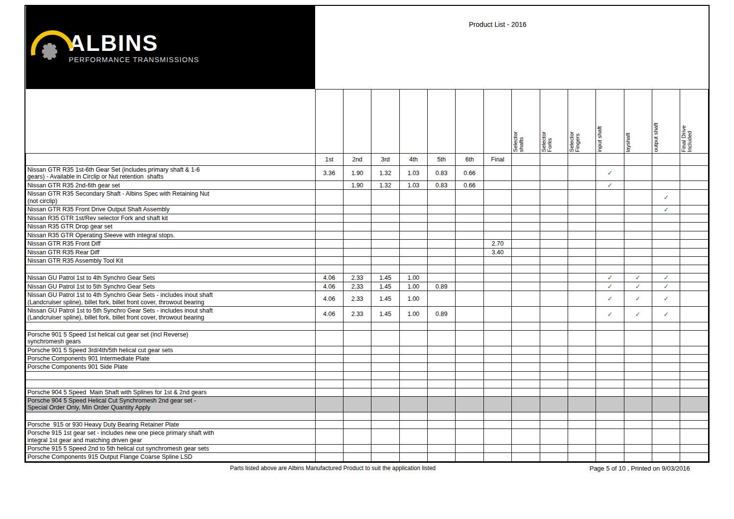| ALBINS PERFORMANCE TRANSMISSIONS | Product List - 2016 |
| | | | | | | | | Selector shafts | Selector Forks | Selector Fingers | input shaft | layshaft | output shaft | Final Drive Included |
| | 1st | 2nd | 3rd | 4th | 5th | 6th | Final | | | | | | | |
| Nissan GTR R35 1st-6th Gear Set (includes primary shaft & 1-6 gears) - Available in Circlip or Nut retention shafts | 3.36 | 1.90 | 1.32 | 1.03 | 0.83 | 0.66 | | | | | ✓ | | | |
| Nissan GTR R35 2nd-6th gear set | | 1.90 | 1.32 | 1.03 | 0.83 | 0.66 | | | | | ✓ | | | |
| Nissan GTR R35 Secondary Shaft - Albins Spec with Retaining Nut (not circlip) | | | | | | | | | | | | | ✓ | |
| Nissan GTR R35 Front Drive Output Shaft Assembly | | | | | | | | | | | | | ✓ | |
| Nissan R35 GTR 1st/Rev selector Fork and shaft kit | | | | | | | | | | | | | | |
| Nissan R35 GTR Drop gear set | | | | | | | | | | | | | | |
| Nissan R35 GTR Operating Sleeve with integral stops. | | | | | | | | | | | | | | |
| Nissan GTR R35 Front Diff | | | | | | | 2.70 | | | | | | | |
| Nissan GTR R35 Rear Diff | | | | | | | 3.40 | | | | | | | |
| Nissan GTR R35 Assembly Tool Kit | | | | | | | | | | | | | | |
| Nissan GU Patrol 1st to 4th Synchro Gear Sets | 4.06 | 2.33 | 1.45 | 1.00 | | | | | | | ✓ | ✓ | ✓ | |
| Nissan GU Patrol 1st to 5th Synchro Gear Sets | 4.06 | 2.33 | 1.45 | 1.00 | 0.89 | | | | | | ✓ | ✓ | ✓ | |
| Nissan GU Patrol 1st to 4th Synchro Gear Sets - includes inout shaft (Landcruiser spline), billet fork, billet front cover, throwout bearing | 4.06 | 2.33 | 1.45 | 1.00 | | | | | | | ✓ | ✓ | ✓ | |
| Nissan GU Patrol 1st to 5th Synchro Gear Sets - includes inout shaft (Landcruiser spline), billet fork, billet front cover, throwout bearing | 4.06 | 2.33 | 1.45 | 1.00 | 0.89 | | | | | | ✓ | ✓ | ✓ | |
| Porsche 901 5 Speed 1st helical cut gear set (incl Reverse) synchromesh gears | | | | | | | | | | | | | | |
| Porsche 901 5 Speed 3rd/4th/5th helical cut gear sets | | | | | | | | | | | | | | |
| Porsche Components 901 Intermediate Plate | | | | | | | | | | | | | | |
| Porsche Components 901 Side Plate | | | | | | | | | | | | | | |
| Porsche 904 5 Speed Main Shaft with Splines for 1st & 2nd gears | | | | | | | | | | | | | | |
| Porsche 904 5 Speed Helical Cut Synchromesh 2nd gear set - Special Order Only, Min Order Quantity Apply | | | | | | | | | | | | | | |
| Porsche 915 or 930 Heavy Duty Bearing Retainer Plate | | | | | | | | | | | | | | |
| Porsche 915 1st gear set - includes new one piece primary shaft with integral 1st gear and matching driven gear | | | | | | | | | | | | | | |
| Porsche 915 5 Speed 2nd to 5th helical cut synchromesh gear sets | | | | | | | | | | | | | | |
| Porsche Components 915 Output Flange Coarse Spline LSD | | | | | | | | | | | | | | |
Parts listed above are Albins Manufactured Product to suit the application listed
Page 5 of 10 , Printed on 9/03/2016